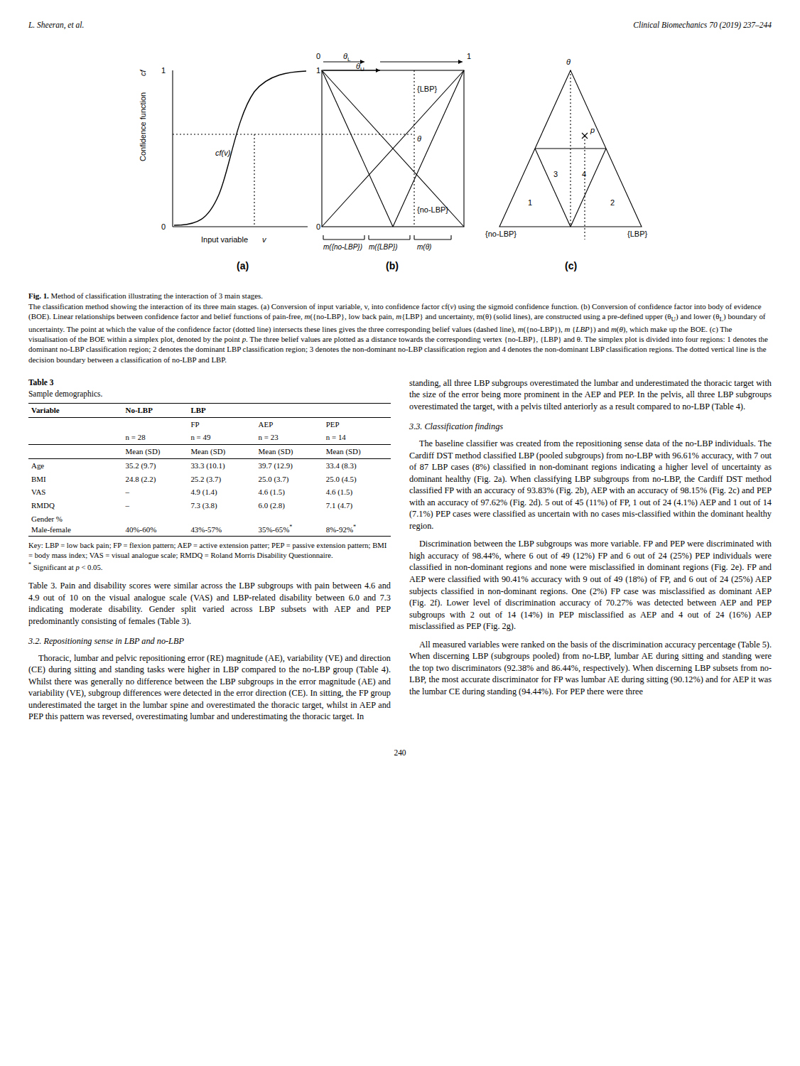L. Sheeran, et al.
Clinical Biomechanics 70 (2019) 237–244
1 0 cf(v) Input variable v Confidence function cf (a) 0 θ L θ U 1 1 0 {LBP} θ {no-LBP} m({no-LBP}) m({LBP}) m(θ) (b) θ p 3 4 1 2 {no-LBP} {LBP} (c)
Fig. 1. Method of classification illustrating the interaction of 3 main stages.
The classification method showing the interaction of its three main stages. (a) Conversion of input variable, v, into confidence factor cf(v) using the sigmoid confidence function. (b) Conversion of confidence factor into body of evidence (BOE). Linear relationships between confidence factor and belief functions of pain-free, m({no-LBP}, low back pain, m{LBP} and uncertainty, m(θ) (solid lines), are constructed using a pre-defined upper (θU) and lower (θL) boundary of uncertainty. The point at which the value of the confidence factor (dotted line) intersects these lines gives the three corresponding belief values (dashed line), m({no-LBP}), m {LBP}) and m(θ), which make up the BOE. (c) The visualisation of the BOE within a simplex plot, denoted by the point p. The three belief values are plotted as a distance towards the corresponding vertex {no-LBP}, {LBP} and θ. The simplex plot is divided into four regions: 1 denotes the dominant no-LBP classification region; 2 denotes the dominant LBP classification region; 3 denotes the non-dominant no-LBP classification region and 4 denotes the non-dominant LBP classification regions. The dotted vertical line is the decision boundary between a classification of no-LBP and LBP.
Table 3
Sample demographics.
| Variable | No-LBP | LBP |
| --- | --- | --- |
| | | FP | AEP | PEP |
| | n = 28 | n = 49 | n = 23 | n = 14 |
| | Mean (SD) | Mean (SD) | Mean (SD) | Mean (SD) |
| Age | 35.2 (9.7) | 33.3 (10.1) | 39.7 (12.9) | 33.4 (8.3) |
| BMI | 24.8 (2.2) | 25.2 (3.7) | 25.0 (3.7) | 25.0 (4.5) |
| VAS | – | 4.9 (1.4) | 4.6 (1.5) | 4.6 (1.5) |
| RMDQ | – | 7.3 (3.8) | 6.0 (2.8) | 7.1 (4.7) |
| Gender % Male-female | 40%-60% | 43%-57% | 35%-65% * | 8%-92% * |
Key: LBP = low back pain; FP = flexion pattern; AEP = active extension patter; PEP = passive extension pattern; BMI = body mass index; VAS = visual analogue scale; RMDQ = Roland Morris Disability Questionnaire.
* Significant at p < 0.05.
Table 3. Pain and disability scores were similar across the LBP subgroups with pain between 4.6 and 4.9 out of 10 on the visual analogue scale (VAS) and LBP-related disability between 6.0 and 7.3 indicating moderate disability. Gender split varied across LBP subsets with AEP and PEP predominantly consisting of females (Table 3).
3.2. Repositioning sense in LBP and no-LBP
Thoracic, lumbar and pelvic repositioning error (RE) magnitude (AE), variability (VE) and direction (CE) during sitting and standing tasks were higher in LBP compared to the no-LBP group (Table 4). Whilst there was generally no difference between the LBP subgroups in the error magnitude (AE) and variability (VE), subgroup differences were detected in the error direction (CE). In sitting, the FP group underestimated the target in the lumbar spine and overestimated the thoracic target, whilst in AEP and PEP this pattern was reversed, overestimating lumbar and underestimating the thoracic target. In
standing, all three LBP subgroups overestimated the lumbar and underestimated the thoracic target with the size of the error being more prominent in the AEP and PEP. In the pelvis, all three LBP subgroups overestimated the target, with a pelvis tilted anteriorly as a result compared to no-LBP (Table 4).
3.3. Classification findings
The baseline classifier was created from the repositioning sense data of the no-LBP individuals. The Cardiff DST method classified LBP (pooled subgroups) from no-LBP with 96.61% accuracy, with 7 out of 87 LBP cases (8%) classified in non-dominant regions indicating a higher level of uncertainty as dominant healthy (Fig. 2a). When classifying LBP subgroups from no-LBP, the Cardiff DST method classified FP with an accuracy of 93.83% (Fig. 2b), AEP with an accuracy of 98.15% (Fig. 2c) and PEP with an accuracy of 97.62% (Fig. 2d). 5 out of 45 (11%) of FP, 1 out of 24 (4.1%) AEP and 1 out of 14 (7.1%) PEP cases were classified as uncertain with no cases mis-classified within the dominant healthy region.
Discrimination between the LBP subgroups was more variable. FP and PEP were discriminated with high accuracy of 98.44%, where 6 out of 49 (12%) FP and 6 out of 24 (25%) PEP individuals were classified in non-dominant regions and none were misclassified in dominant regions (Fig. 2e). FP and AEP were classified with 90.41% accuracy with 9 out of 49 (18%) of FP, and 6 out of 24 (25%) AEP subjects classified in non-dominant regions. One (2%) FP case was misclassified as dominant AEP (Fig. 2f). Lower level of discrimination accuracy of 70.27% was detected between AEP and PEP subgroups with 2 out of 14 (14%) in PEP misclassified as AEP and 4 out of 24 (16%) AEP misclassified as PEP (Fig. 2g).
All measured variables were ranked on the basis of the discrimination accuracy percentage (Table 5). When discerning LBP (subgroups pooled) from no-LBP, lumbar AE during sitting and standing were the top two discriminators (92.38% and 86.44%, respectively). When discerning LBP subsets from no-LBP, the most accurate discriminator for FP was lumbar AE during sitting (90.12%) and for AEP it was the lumbar CE during standing (94.44%). For PEP there were three
240